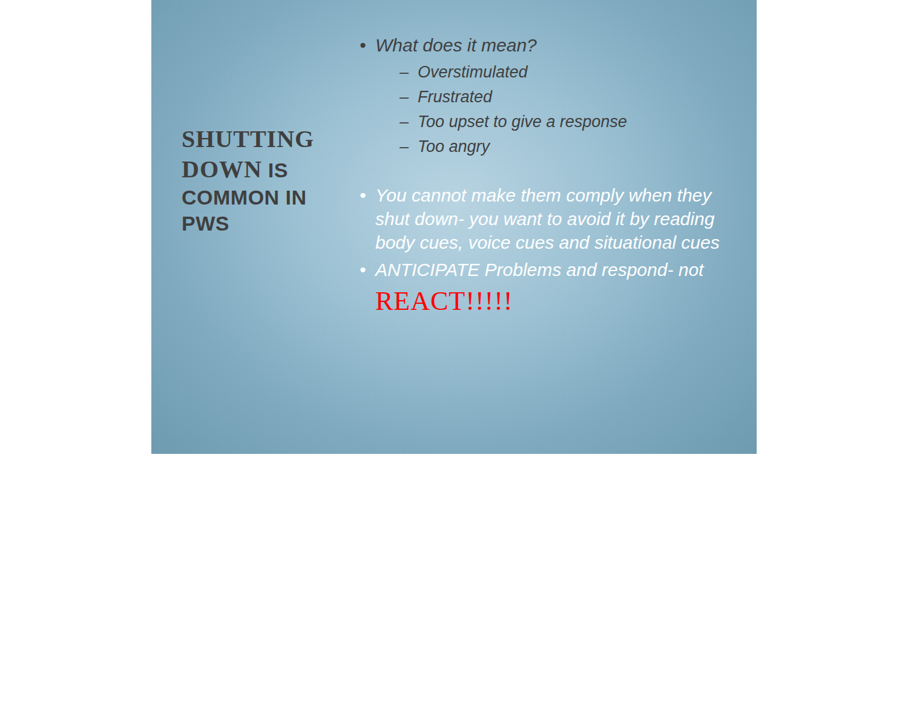SHUTTING DOWN IS COMMON IN PWS
What does it mean?
Overstimulated
Frustrated
Too upset to give a response
Too angry
You cannot make them comply when they shut down- you want to avoid it by reading body cues, voice cues and situational cues
ANTICIPATE Problems and respond- not REACT!!!!!